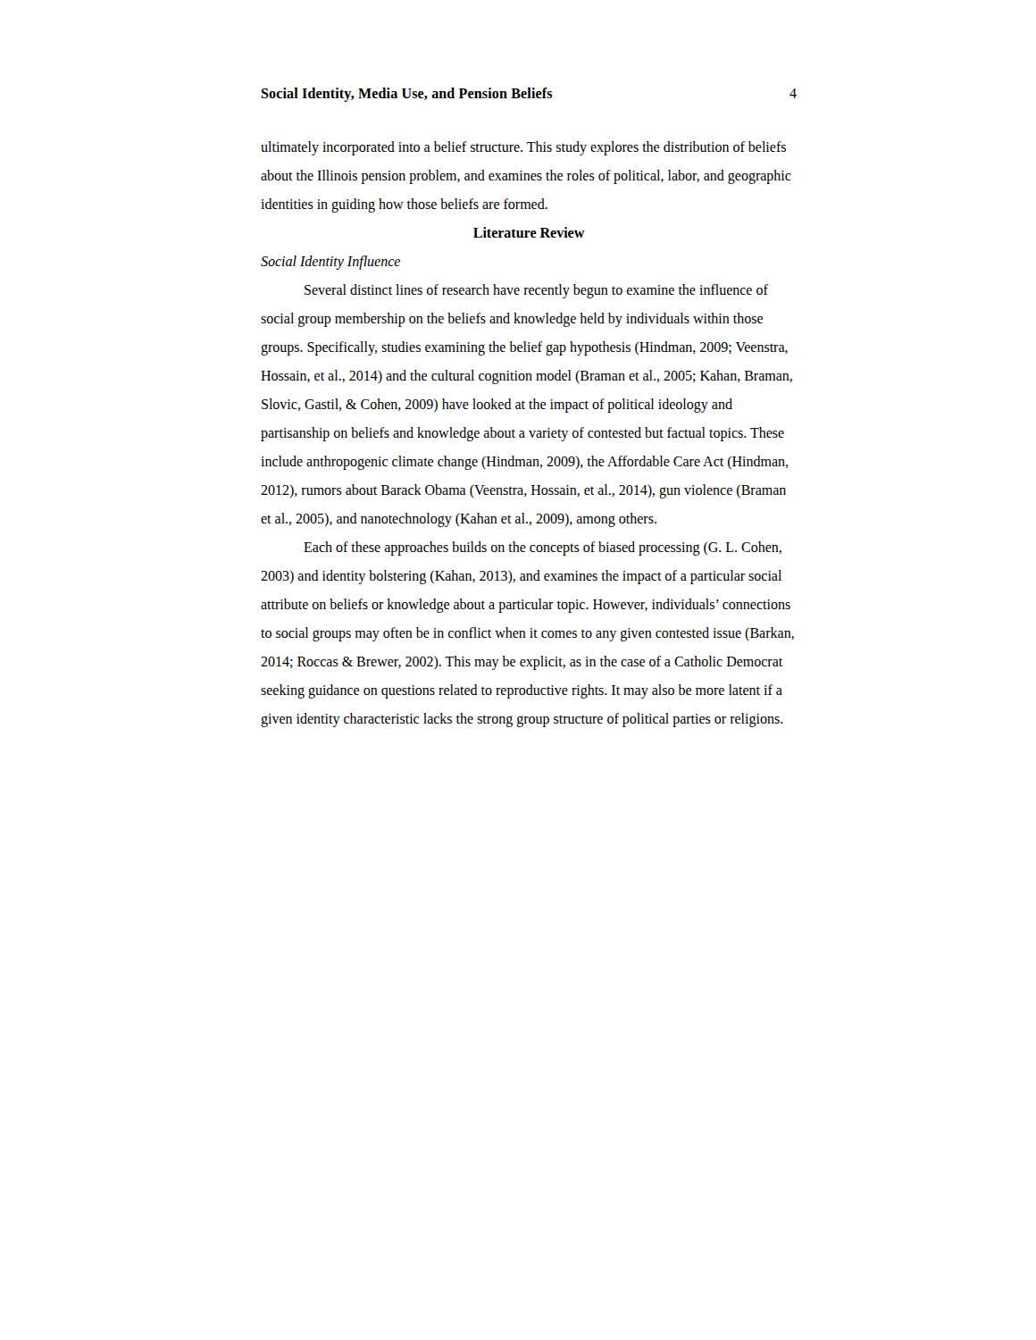Social Identity, Media Use, and Pension Beliefs 4
ultimately incorporated into a belief structure. This study explores the distribution of beliefs about the Illinois pension problem, and examines the roles of political, labor, and geographic identities in guiding how those beliefs are formed.
Literature Review
Social Identity Influence
Several distinct lines of research have recently begun to examine the influence of social group membership on the beliefs and knowledge held by individuals within those groups. Specifically, studies examining the belief gap hypothesis (Hindman, 2009; Veenstra, Hossain, et al., 2014) and the cultural cognition model (Braman et al., 2005; Kahan, Braman, Slovic, Gastil, & Cohen, 2009) have looked at the impact of political ideology and partisanship on beliefs and knowledge about a variety of contested but factual topics. These include anthropogenic climate change (Hindman, 2009), the Affordable Care Act (Hindman, 2012), rumors about Barack Obama (Veenstra, Hossain, et al., 2014), gun violence (Braman et al., 2005), and nanotechnology (Kahan et al., 2009), among others.
Each of these approaches builds on the concepts of biased processing (G. L. Cohen, 2003) and identity bolstering (Kahan, 2013), and examines the impact of a particular social attribute on beliefs or knowledge about a particular topic. However, individuals’ connections to social groups may often be in conflict when it comes to any given contested issue (Barkan, 2014; Roccas & Brewer, 2002). This may be explicit, as in the case of a Catholic Democrat seeking guidance on questions related to reproductive rights. It may also be more latent if a given identity characteristic lacks the strong group structure of political parties or religions.